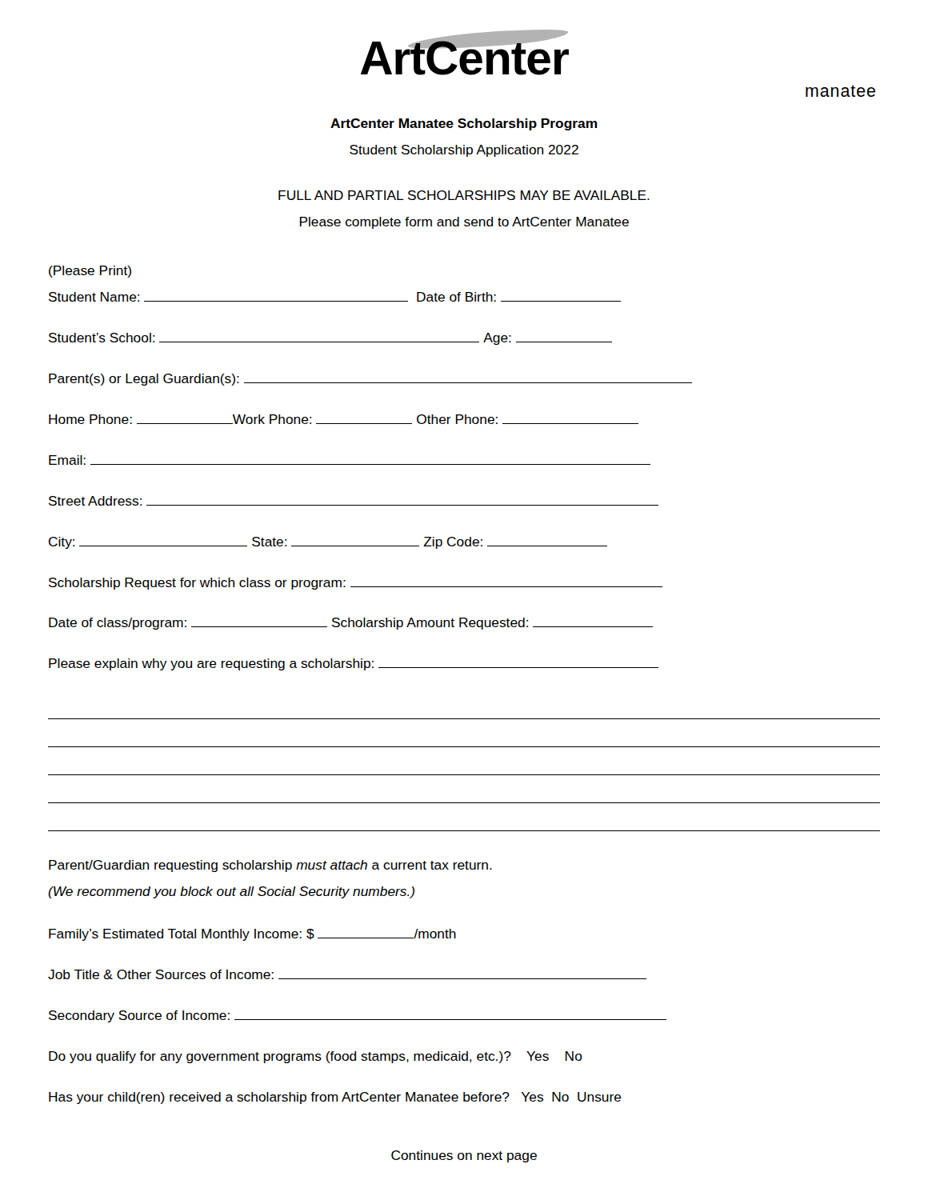Art Center
manatee
ArtCenter Manatee Scholarship Program
Student Scholarship Application 2022
FULL AND PARTIAL SCHOLARSHIPS MAY BE AVAILABLE.
Please complete form and send to ArtCenter Manatee
(Please Print)
Student Name: Date of Birth:
Student’s School: Age:
Parent(s) or Legal Guardian(s):
Home Phone: Work Phone: Other Phone:
Email:
Street Address:
City: State: Zip Code:
Scholarship Request for which class or program:
Date of class/program: Scholarship Amount Requested:
Please explain why you are requesting a scholarship:
Parent/Guardian requesting scholarship must attach a current tax return.
(We recommend you block out all Social Security numbers.)
Family’s Estimated Total Monthly Income: $ /month
Job Title & Other Sources of Income:
Secondary Source of Income:
Do you qualify for any government programs (food stamps, medicaid, etc.)? Yes No
Has your child(ren) received a scholarship from ArtCenter Manatee before? Yes No Unsure
Continues on next page